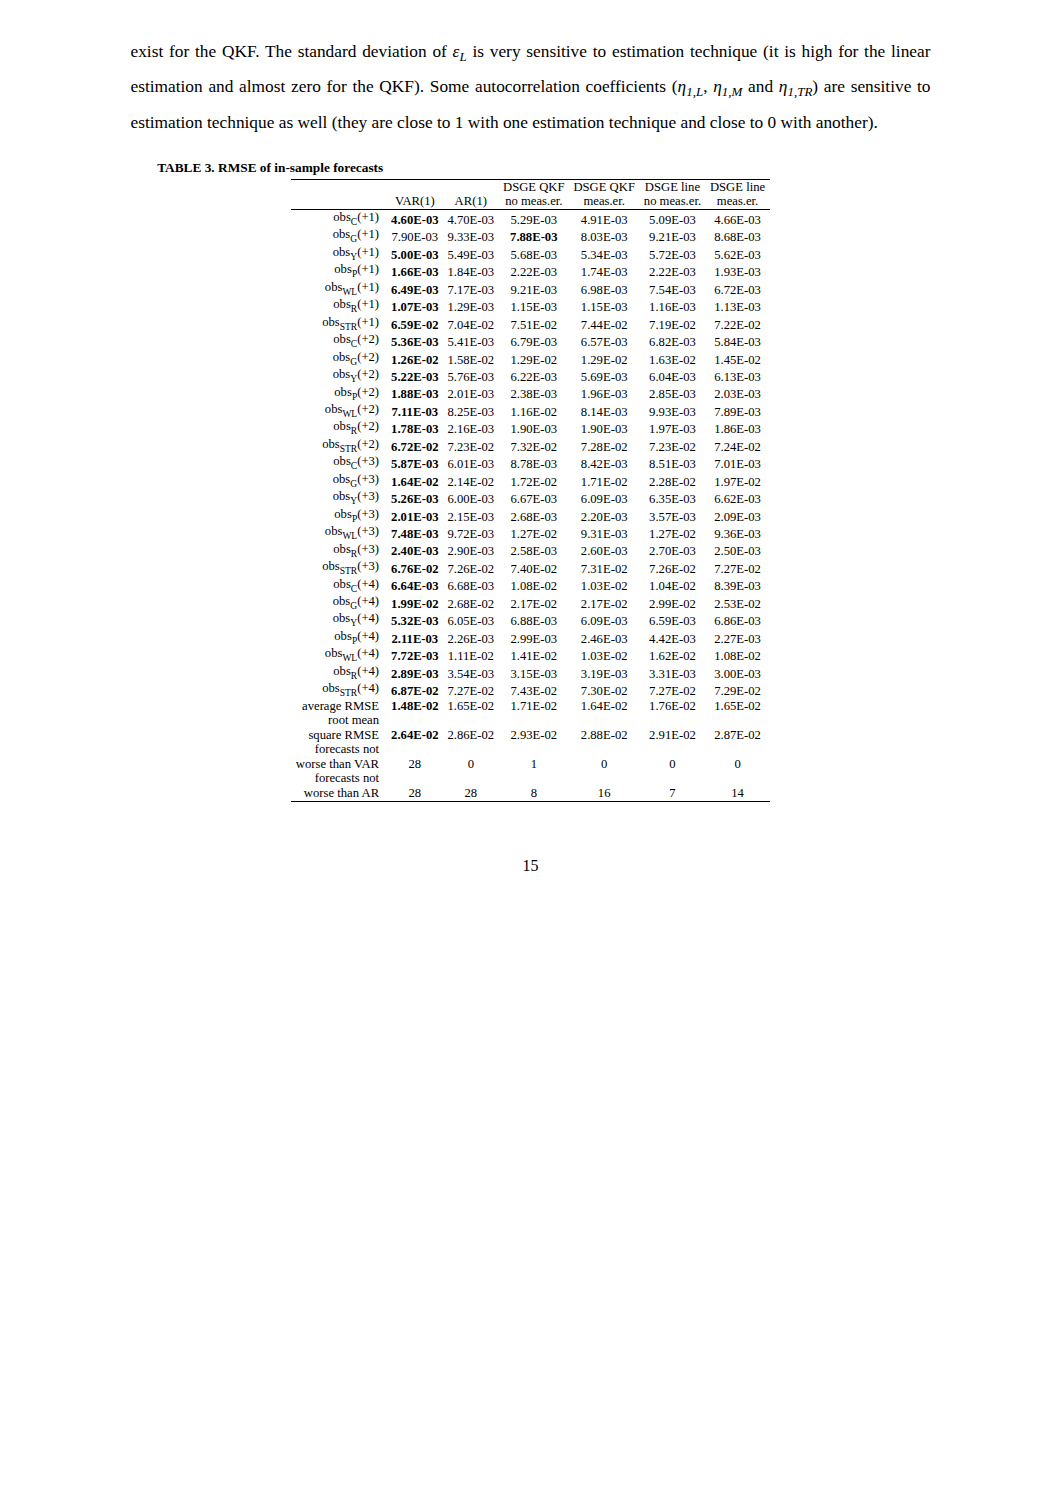exist for the QKF. The standard deviation of εL is very sensitive to estimation technique (it is high for the linear estimation and almost zero for the QKF). Some autocorrelation coefficients (η1,L, η1,M and η1,TR) are sensitive to estimation technique as well (they are close to 1 with one estimation technique and close to 0 with another).
TABLE 3. RMSE of in-sample forecasts
| | | | DSGE QKF | DSGE QKF | DSGE line | DSGE line |
| | VAR(1) | AR(1) | no meas.er. | meas.er. | no meas.er. | meas.er. |
| obs C (+1) | 4.60E-03 | 4.70E-03 | 5.29E-03 | 4.91E-03 | 5.09E-03 | 4.66E-03 |
| obs G (+1) | 7.90E-03 | 9.33E-03 | 7.88E-03 | 8.03E-03 | 9.21E-03 | 8.68E-03 |
| obs Y (+1) | 5.00E-03 | 5.49E-03 | 5.68E-03 | 5.34E-03 | 5.72E-03 | 5.62E-03 |
| obs P (+1) | 1.66E-03 | 1.84E-03 | 2.22E-03 | 1.74E-03 | 2.22E-03 | 1.93E-03 |
| obs WL (+1) | 6.49E-03 | 7.17E-03 | 9.21E-03 | 6.98E-03 | 7.54E-03 | 6.72E-03 |
| obs R (+1) | 1.07E-03 | 1.29E-03 | 1.15E-03 | 1.15E-03 | 1.16E-03 | 1.13E-03 |
| obs STR (+1) | 6.59E-02 | 7.04E-02 | 7.51E-02 | 7.44E-02 | 7.19E-02 | 7.22E-02 |
| obs C (+2) | 5.36E-03 | 5.41E-03 | 6.79E-03 | 6.57E-03 | 6.82E-03 | 5.84E-03 |
| obs G (+2) | 1.26E-02 | 1.58E-02 | 1.29E-02 | 1.29E-02 | 1.63E-02 | 1.45E-02 |
| obs Y (+2) | 5.22E-03 | 5.76E-03 | 6.22E-03 | 5.69E-03 | 6.04E-03 | 6.13E-03 |
| obs P (+2) | 1.88E-03 | 2.01E-03 | 2.38E-03 | 1.96E-03 | 2.85E-03 | 2.03E-03 |
| obs WL (+2) | 7.11E-03 | 8.25E-03 | 1.16E-02 | 8.14E-03 | 9.93E-03 | 7.89E-03 |
| obs R (+2) | 1.78E-03 | 2.16E-03 | 1.90E-03 | 1.90E-03 | 1.97E-03 | 1.86E-03 |
| obs STR (+2) | 6.72E-02 | 7.23E-02 | 7.32E-02 | 7.28E-02 | 7.23E-02 | 7.24E-02 |
| obs C (+3) | 5.87E-03 | 6.01E-03 | 8.78E-03 | 8.42E-03 | 8.51E-03 | 7.01E-03 |
| obs G (+3) | 1.64E-02 | 2.14E-02 | 1.72E-02 | 1.71E-02 | 2.28E-02 | 1.97E-02 |
| obs Y (+3) | 5.26E-03 | 6.00E-03 | 6.67E-03 | 6.09E-03 | 6.35E-03 | 6.62E-03 |
| obs P (+3) | 2.01E-03 | 2.15E-03 | 2.68E-03 | 2.20E-03 | 3.57E-03 | 2.09E-03 |
| obs WL (+3) | 7.48E-03 | 9.72E-03 | 1.27E-02 | 9.31E-03 | 1.27E-02 | 9.36E-03 |
| obs R (+3) | 2.40E-03 | 2.90E-03 | 2.58E-03 | 2.60E-03 | 2.70E-03 | 2.50E-03 |
| obs STR (+3) | 6.76E-02 | 7.26E-02 | 7.40E-02 | 7.31E-02 | 7.26E-02 | 7.27E-02 |
| obs C (+4) | 6.64E-03 | 6.68E-03 | 1.08E-02 | 1.03E-02 | 1.04E-02 | 8.39E-03 |
| obs G (+4) | 1.99E-02 | 2.68E-02 | 2.17E-02 | 2.17E-02 | 2.99E-02 | 2.53E-02 |
| obs Y (+4) | 5.32E-03 | 6.05E-03 | 6.88E-03 | 6.09E-03 | 6.59E-03 | 6.86E-03 |
| obs P (+4) | 2.11E-03 | 2.26E-03 | 2.99E-03 | 2.46E-03 | 4.42E-03 | 2.27E-03 |
| obs WL (+4) | 7.72E-03 | 1.11E-02 | 1.41E-02 | 1.03E-02 | 1.62E-02 | 1.08E-02 |
| obs R (+4) | 2.89E-03 | 3.54E-03 | 3.15E-03 | 3.19E-03 | 3.31E-03 | 3.00E-03 |
| obs STR (+4) | 6.87E-02 | 7.27E-02 | 7.43E-02 | 7.30E-02 | 7.27E-02 | 7.29E-02 |
| average RMSE | 1.48E-02 | 1.65E-02 | 1.71E-02 | 1.64E-02 | 1.76E-02 | 1.65E-02 |
| root mean square RMSE | 2.64E-02 | 2.86E-02 | 2.93E-02 | 2.88E-02 | 2.91E-02 | 2.87E-02 |
| forecasts not worse than VAR | 28 | 0 | 1 | 0 | 0 | 0 |
| forecasts not worse than AR | 28 | 28 | 8 | 16 | 7 | 14 |
15